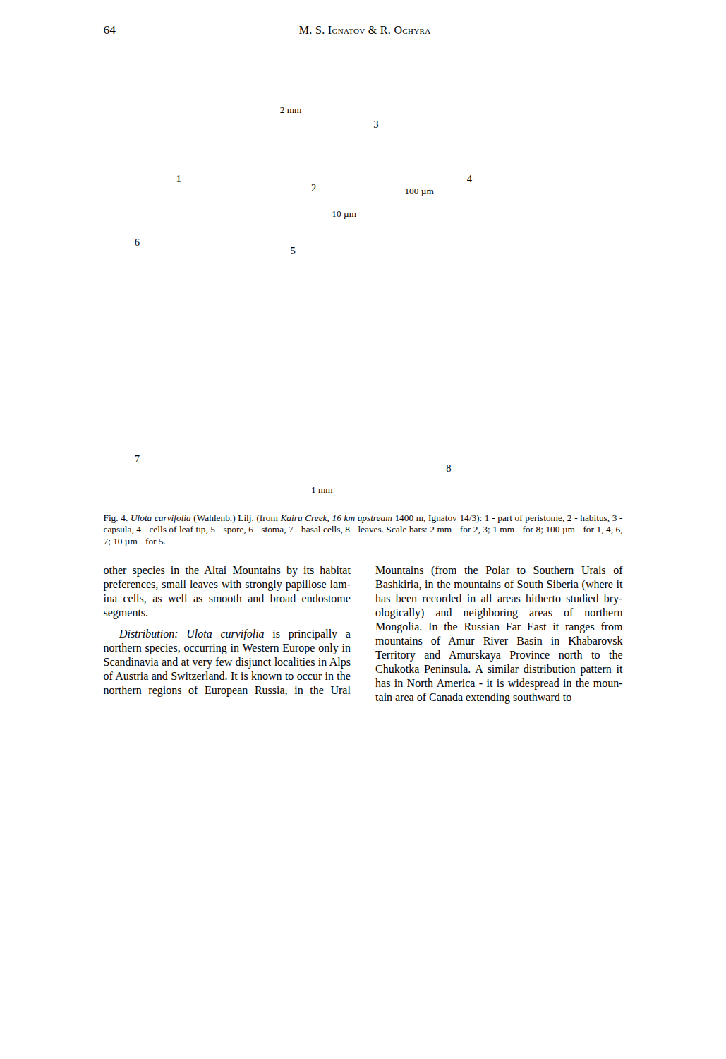64
M. S. Ignatov & R. Ochyra
6 7 1 2 3 4 5 8 2 mm 100 µm 10 µm 1 mm
Fig. 4. Ulota curvifolia (Wahlenb.) Lilj. (from Kairu Creek, 16 km upstream 1400 m, Ignatov 14/3): 1 - part of peristome, 2 - habitus, 3 - capsula, 4 - cells of leaf tip, 5 - spore, 6 - stoma, 7 - basal cells, 8 - leaves. Scale bars: 2 mm - for 2, 3; 1 mm - for 8; 100 µm - for 1, 4, 6, 7; 10 µm - for 5.
other species in the Altai Mountains by its habitat preferences, small leaves with strongly papillose lamina cells, as well as smooth and broad endostome segments.
Distribution: Ulota curvifolia is principally a northern species, occurring in Western Europe only in Scandinavia and at very few disjunct localities in Alps of Austria and Switzerland. It is known to occur in the northern regions of European Russia, in the Ural Mountains (from the Polar to Southern Urals of Bashkiria, in the mountains of South Siberia (where it has been recorded in all areas hitherto studied bryologically) and neighboring areas of northern Mongolia. In the Russian Far East it ranges from mountains of Amur River Basin in Khabarovsk Territory and Amurskaya Province north to the Chukotka Peninsula. A similar distribution pattern it has in North America - it is widespread in the mountain area of Canada extending southward to